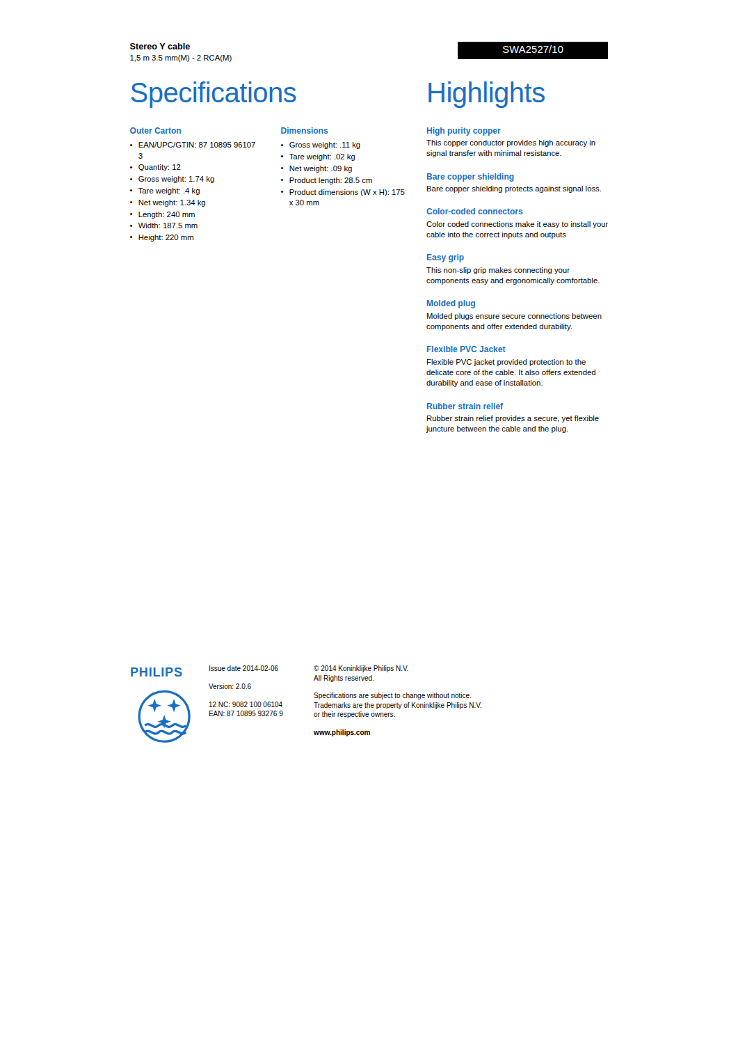Stereo Y cable
1,5 m 3.5 mm(M) - 2 RCA(M)
SWA2527/10
Specifications
Outer Carton
EAN/UPC/GTIN: 87 10895 96107 3
Quantity: 12
Gross weight: 1.74 kg
Tare weight: .4 kg
Net weight: 1.34 kg
Length: 240 mm
Width: 187.5 mm
Height: 220 mm
Dimensions
Gross weight: .11 kg
Tare weight: .02 kg
Net weight: .09 kg
Product length: 28.5 cm
Product dimensions (W x H): 175 x 30 mm
Highlights
High purity copper
This copper conductor provides high accuracy in signal transfer with minimal resistance.
Bare copper shielding
Bare copper shielding protects against signal loss.
Color-coded connectors
Color coded connections make it easy to install your cable into the correct inputs and outputs
Easy grip
This non-slip grip makes connecting your components easy and ergonomically comfortable.
Molded plug
Molded plugs ensure secure connections between components and offer extended durability.
Flexible PVC Jacket
Flexible PVC jacket provided protection to the delicate core of the cable. It also offers extended durability and ease of installation.
Rubber strain relief
Rubber strain relief provides a secure, yet flexible juncture between the cable and the plug.
PHILIPS
Issue date 2014-02-06
Version: 2.0.6
12 NC: 9082 100 06104
EAN: 87 10895 93276 9
© 2014 Koninklijke Philips N.V.
All Rights reserved.
Specifications are subject to change without notice.
Trademarks are the property of Koninklijke Philips N.V.
or their respective owners.
www.philips.com